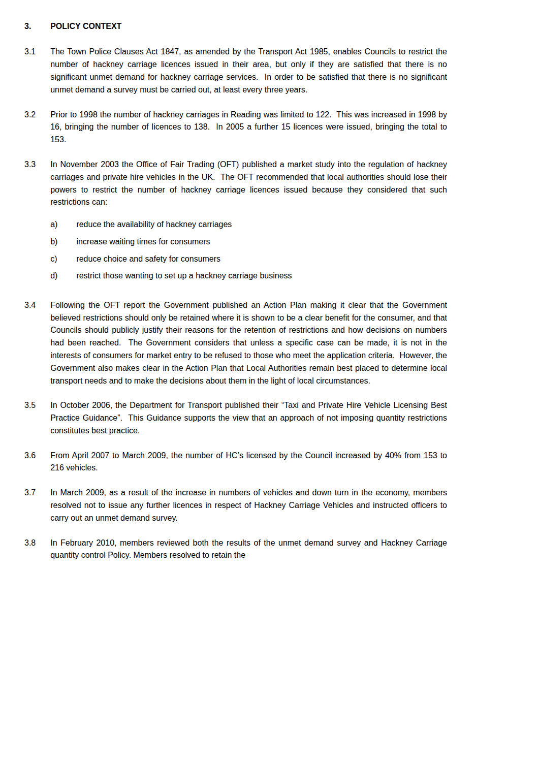3. POLICY CONTEXT
3.1
The Town Police Clauses Act 1847, as amended by the Transport Act 1985, enables Councils to restrict the number of hackney carriage licences issued in their area, but only if they are satisfied that there is no significant unmet demand for hackney carriage services. In order to be satisfied that there is no significant unmet demand a survey must be carried out, at least every three years.
3.2
Prior to 1998 the number of hackney carriages in Reading was limited to 122. This was increased in 1998 by 16, bringing the number of licences to 138. In 2005 a further 15 licences were issued, bringing the total to 153.
3.3
In November 2003 the Office of Fair Trading (OFT) published a market study into the regulation of hackney carriages and private hire vehicles in the UK. The OFT recommended that local authorities should lose their powers to restrict the number of hackney carriage licences issued because they considered that such restrictions can:
a) reduce the availability of hackney carriages
b) increase waiting times for consumers
c) reduce choice and safety for consumers
d) restrict those wanting to set up a hackney carriage business
3.4
Following the OFT report the Government published an Action Plan making it clear that the Government believed restrictions should only be retained where it is shown to be a clear benefit for the consumer, and that Councils should publicly justify their reasons for the retention of restrictions and how decisions on numbers had been reached. The Government considers that unless a specific case can be made, it is not in the interests of consumers for market entry to be refused to those who meet the application criteria. However, the Government also makes clear in the Action Plan that Local Authorities remain best placed to determine local transport needs and to make the decisions about them in the light of local circumstances.
3.5
In October 2006, the Department for Transport published their “Taxi and Private Hire Vehicle Licensing Best Practice Guidance”. This Guidance supports the view that an approach of not imposing quantity restrictions constitutes best practice.
3.6
From April 2007 to March 2009, the number of HC’s licensed by the Council increased by 40% from 153 to 216 vehicles.
3.7
In March 2009, as a result of the increase in numbers of vehicles and down turn in the economy, members resolved not to issue any further licences in respect of Hackney Carriage Vehicles and instructed officers to carry out an unmet demand survey.
3.8
In February 2010, members reviewed both the results of the unmet demand survey and Hackney Carriage quantity control Policy. Members resolved to retain the